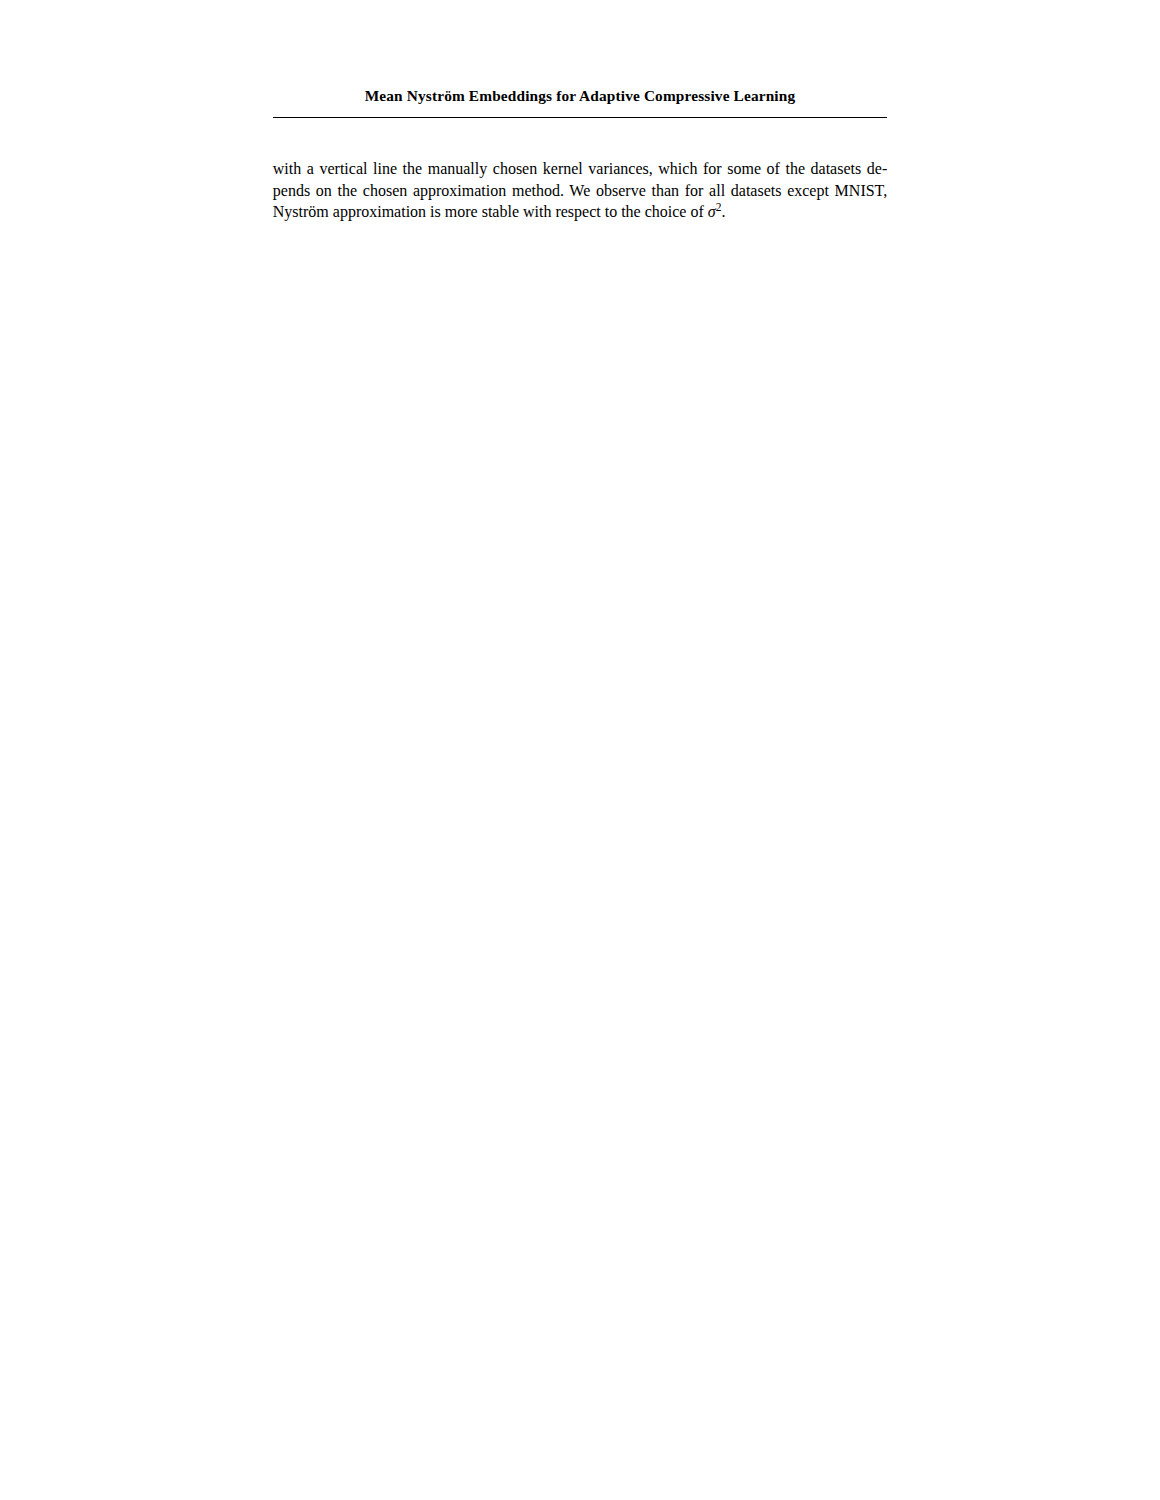Mean Nyström Embeddings for Adaptive Compressive Learning
with a vertical line the manually chosen kernel variances, which for some of the datasets depends on the chosen approximation method. We observe than for all datasets except MNIST, Nyström approximation is more stable with respect to the choice of σ2.